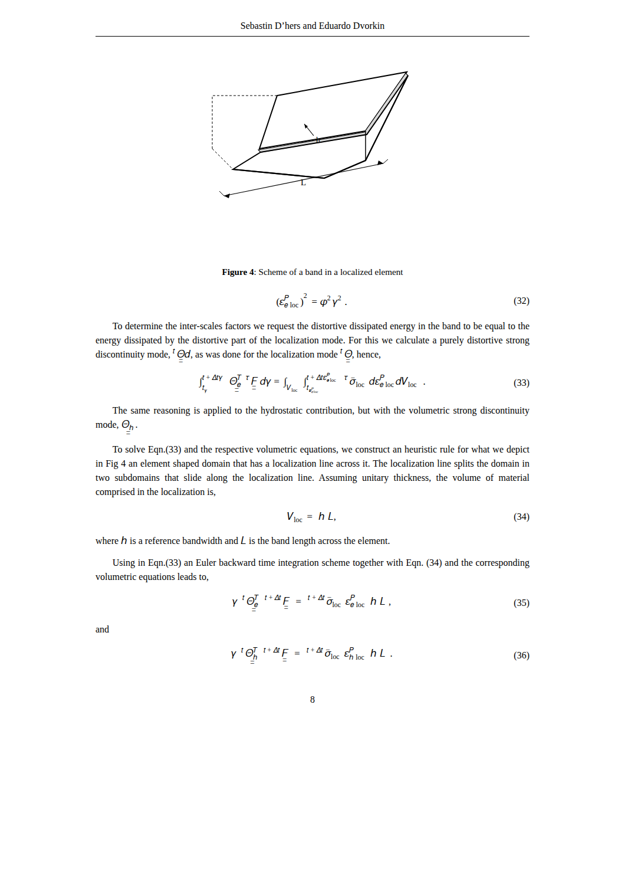Sebastin D’hers and Eduardo Dvorkin
h L
Figure 4: Scheme of a band in a localized element
( εelocP ) 2 = φ2 γ2 .
(32)
To determine the inter-scales factors we request the distortive dissipated energy in the band to be equal to the energy dissipated by the distortive part of the localization mode. For this we calculate a purely distortive strong discontinuity mode, tΘ__d, as was done for the localization mode tΘ__, hence,
∫ tγ t+Δtγ ΘeT__ τ F__ dγ = ∫Vloc ∫ tεelocP t+ΔtεelocP τ σ¯loc d εelocP dVloc .
(33)
The same reasoning is applied to the hydrostatic contribution, but with the volumetric strong discontinuity mode, Θh__.
To solve Eqn.(33) and the respective volumetric equations, we construct an heuristic rule for what we depict in Fig 4 an element shaped domain that has a localization line across it. The localization line splits the domain in two subdomains that slide along the localization line. Assuming unitary thickness, the volume of material comprised in the localization is,
Vloc = h L ,
(34)
where h is a reference bandwidth and L is the band length across the element.
Using in Eqn.(33) an Euler backward time integration scheme together with Eqn. (34) and the corresponding volumetric equations leads to,
γ t ΘeT__ t+Δt F__ = t+Δt σ¯loc εelocP h L ,
(35)
and
γ t ΘhT__ t+Δt F__ = t+Δt σ¯loc εhlocP h L .
(36)
8